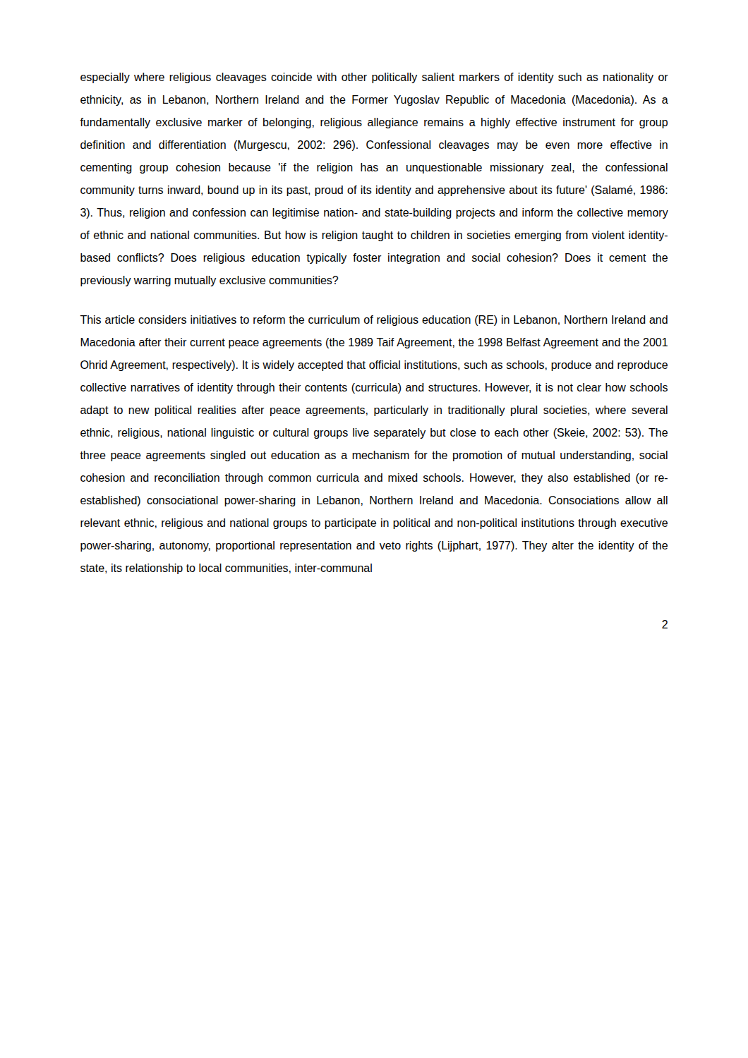especially where religious cleavages coincide with other politically salient markers of identity such as nationality or ethnicity, as in Lebanon, Northern Ireland and the Former Yugoslav Republic of Macedonia (Macedonia). As a fundamentally exclusive marker of belonging, religious allegiance remains a highly effective instrument for group definition and differentiation (Murgescu, 2002: 296). Confessional cleavages may be even more effective in cementing group cohesion because 'if the religion has an unquestionable missionary zeal, the confessional community turns inward, bound up in its past, proud of its identity and apprehensive about its future' (Salamé, 1986: 3). Thus, religion and confession can legitimise nation- and state-building projects and inform the collective memory of ethnic and national communities. But how is religion taught to children in societies emerging from violent identity-based conflicts? Does religious education typically foster integration and social cohesion? Does it cement the previously warring mutually exclusive communities?
This article considers initiatives to reform the curriculum of religious education (RE) in Lebanon, Northern Ireland and Macedonia after their current peace agreements (the 1989 Taif Agreement, the 1998 Belfast Agreement and the 2001 Ohrid Agreement, respectively). It is widely accepted that official institutions, such as schools, produce and reproduce collective narratives of identity through their contents (curricula) and structures. However, it is not clear how schools adapt to new political realities after peace agreements, particularly in traditionally plural societies, where several ethnic, religious, national linguistic or cultural groups live separately but close to each other (Skeie, 2002: 53). The three peace agreements singled out education as a mechanism for the promotion of mutual understanding, social cohesion and reconciliation through common curricula and mixed schools. However, they also established (or re-established) consociational power-sharing in Lebanon, Northern Ireland and Macedonia. Consociations allow all relevant ethnic, religious and national groups to participate in political and non-political institutions through executive power-sharing, autonomy, proportional representation and veto rights (Lijphart, 1977). They alter the identity of the state, its relationship to local communities, inter-communal
2